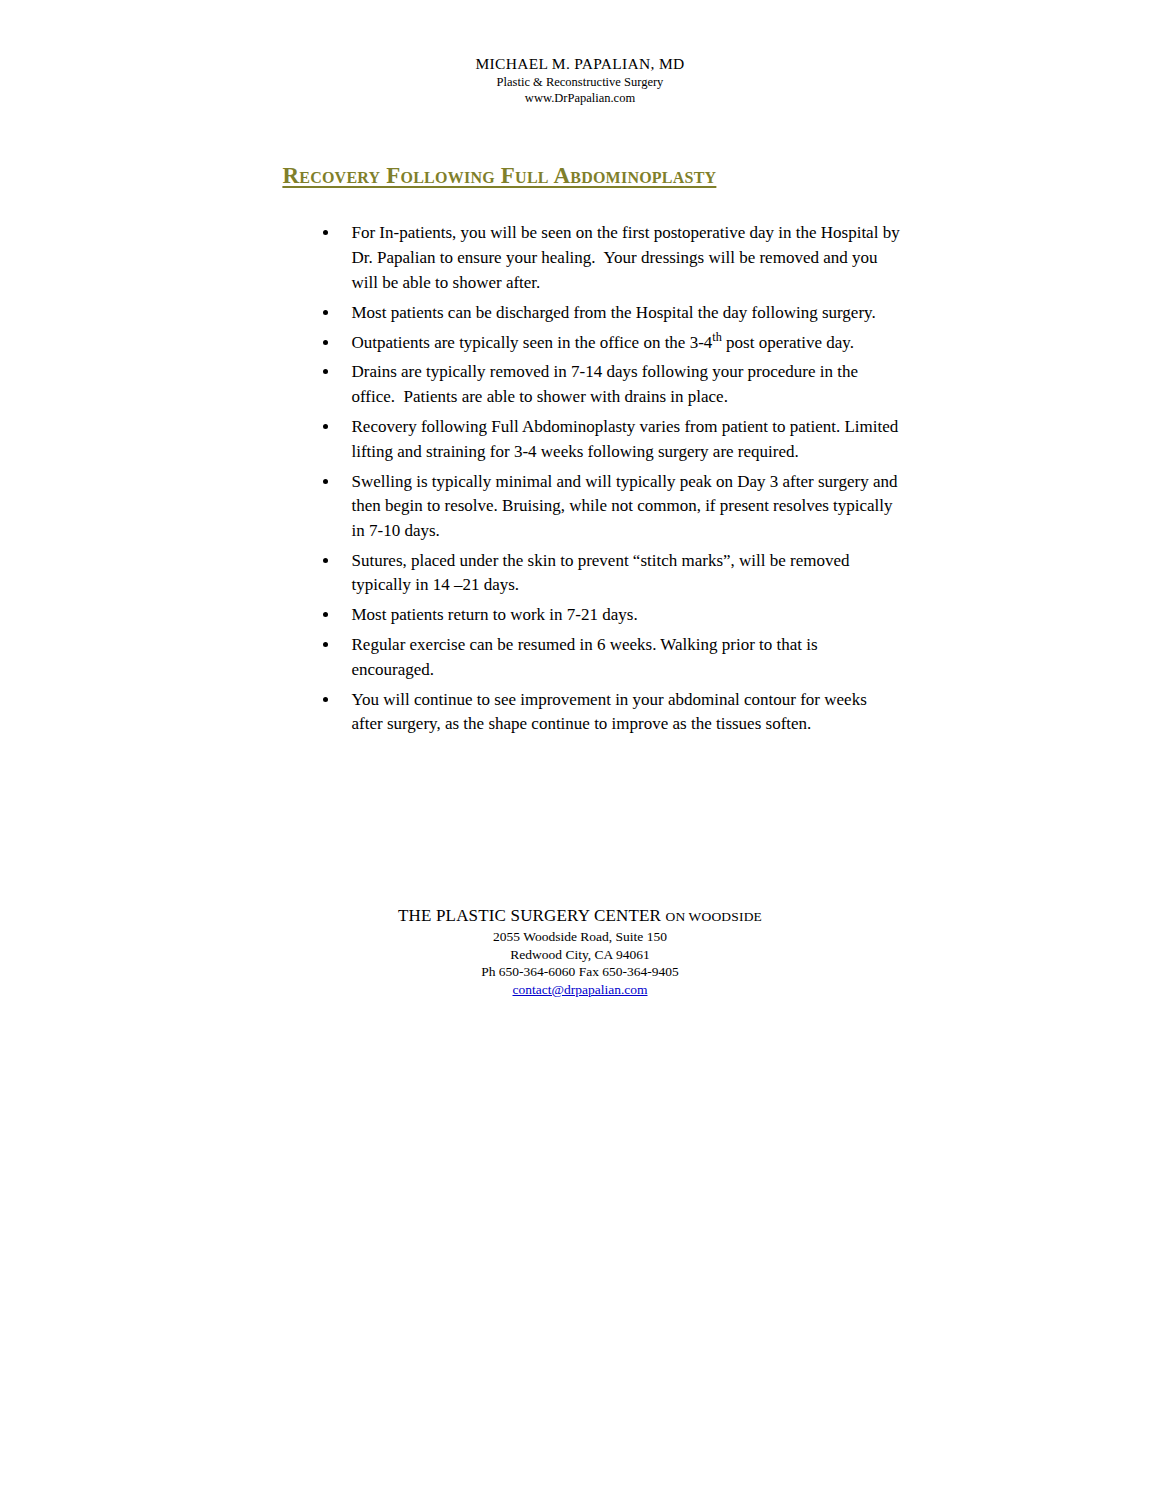MICHAEL M. PAPALIAN, MD
Plastic & Reconstructive Surgery
www.DrPapalian.com
Recovery Following Full Abdominoplasty
For In-patients, you will be seen on the first postoperative day in the Hospital by Dr. Papalian to ensure your healing. Your dressings will be removed and you will be able to shower after.
Most patients can be discharged from the Hospital the day following surgery.
Outpatients are typically seen in the office on the 3-4th post operative day.
Drains are typically removed in 7-14 days following your procedure in the office. Patients are able to shower with drains in place.
Recovery following Full Abdominoplasty varies from patient to patient. Limited lifting and straining for 3-4 weeks following surgery are required.
Swelling is typically minimal and will typically peak on Day 3 after surgery and then begin to resolve. Bruising, while not common, if present resolves typically in 7-10 days.
Sutures, placed under the skin to prevent “stitch marks”, will be removed typically in 14 –21 days.
Most patients return to work in 7-21 days.
Regular exercise can be resumed in 6 weeks. Walking prior to that is encouraged.
You will continue to see improvement in your abdominal contour for weeks after surgery, as the shape continue to improve as the tissues soften.
THE PLASTIC SURGERY CENTER on woodside
2055 Woodside Road, Suite 150
Redwood City, CA 94061
Ph 650-364-6060 Fax 650-364-9405
contact@drpapalian.com